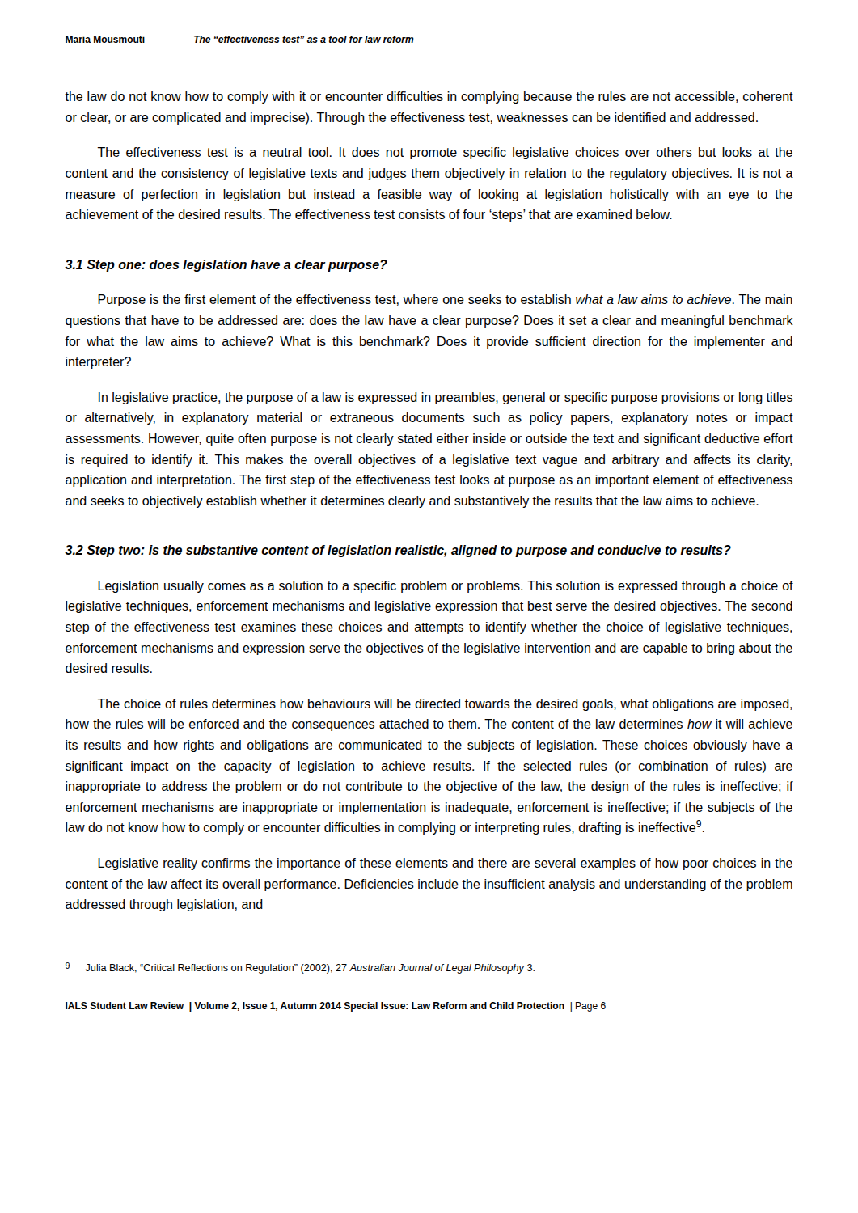Maria Mousmouti The “effectiveness test” as a tool for law reform
the law do not know how to comply with it or encounter difficulties in complying because the rules are not accessible, coherent or clear, or are complicated and imprecise). Through the effectiveness test, weaknesses can be identified and addressed.
The effectiveness test is a neutral tool. It does not promote specific legislative choices over others but looks at the content and the consistency of legislative texts and judges them objectively in relation to the regulatory objectives. It is not a measure of perfection in legislation but instead a feasible way of looking at legislation holistically with an eye to the achievement of the desired results. The effectiveness test consists of four ‘steps’ that are examined below.
3.1 Step one: does legislation have a clear purpose?
Purpose is the first element of the effectiveness test, where one seeks to establish what a law aims to achieve. The main questions that have to be addressed are: does the law have a clear purpose? Does it set a clear and meaningful benchmark for what the law aims to achieve? What is this benchmark? Does it provide sufficient direction for the implementer and interpreter?
In legislative practice, the purpose of a law is expressed in preambles, general or specific purpose provisions or long titles or alternatively, in explanatory material or extraneous documents such as policy papers, explanatory notes or impact assessments. However, quite often purpose is not clearly stated either inside or outside the text and significant deductive effort is required to identify it. This makes the overall objectives of a legislative text vague and arbitrary and affects its clarity, application and interpretation. The first step of the effectiveness test looks at purpose as an important element of effectiveness and seeks to objectively establish whether it determines clearly and substantively the results that the law aims to achieve.
3.2 Step two: is the substantive content of legislation realistic, aligned to purpose and conducive to results?
Legislation usually comes as a solution to a specific problem or problems. This solution is expressed through a choice of legislative techniques, enforcement mechanisms and legislative expression that best serve the desired objectives. The second step of the effectiveness test examines these choices and attempts to identify whether the choice of legislative techniques, enforcement mechanisms and expression serve the objectives of the legislative intervention and are capable to bring about the desired results.
The choice of rules determines how behaviours will be directed towards the desired goals, what obligations are imposed, how the rules will be enforced and the consequences attached to them. The content of the law determines how it will achieve its results and how rights and obligations are communicated to the subjects of legislation. These choices obviously have a significant impact on the capacity of legislation to achieve results. If the selected rules (or combination of rules) are inappropriate to address the problem or do not contribute to the objective of the law, the design of the rules is ineffective; if enforcement mechanisms are inappropriate or implementation is inadequate, enforcement is ineffective; if the subjects of the law do not know how to comply or encounter difficulties in complying or interpreting rules, drafting is ineffective9.
Legislative reality confirms the importance of these elements and there are several examples of how poor choices in the content of the law affect its overall performance. Deficiencies include the insufficient analysis and understanding of the problem addressed through legislation, and
9 Julia Black, “Critical Reflections on Regulation” (2002), 27 Australian Journal of Legal Philosophy 3.
IALS Student Law Review | Volume 2, Issue 1, Autumn 2014 Special Issue: Law Reform and Child Protection | Page 6